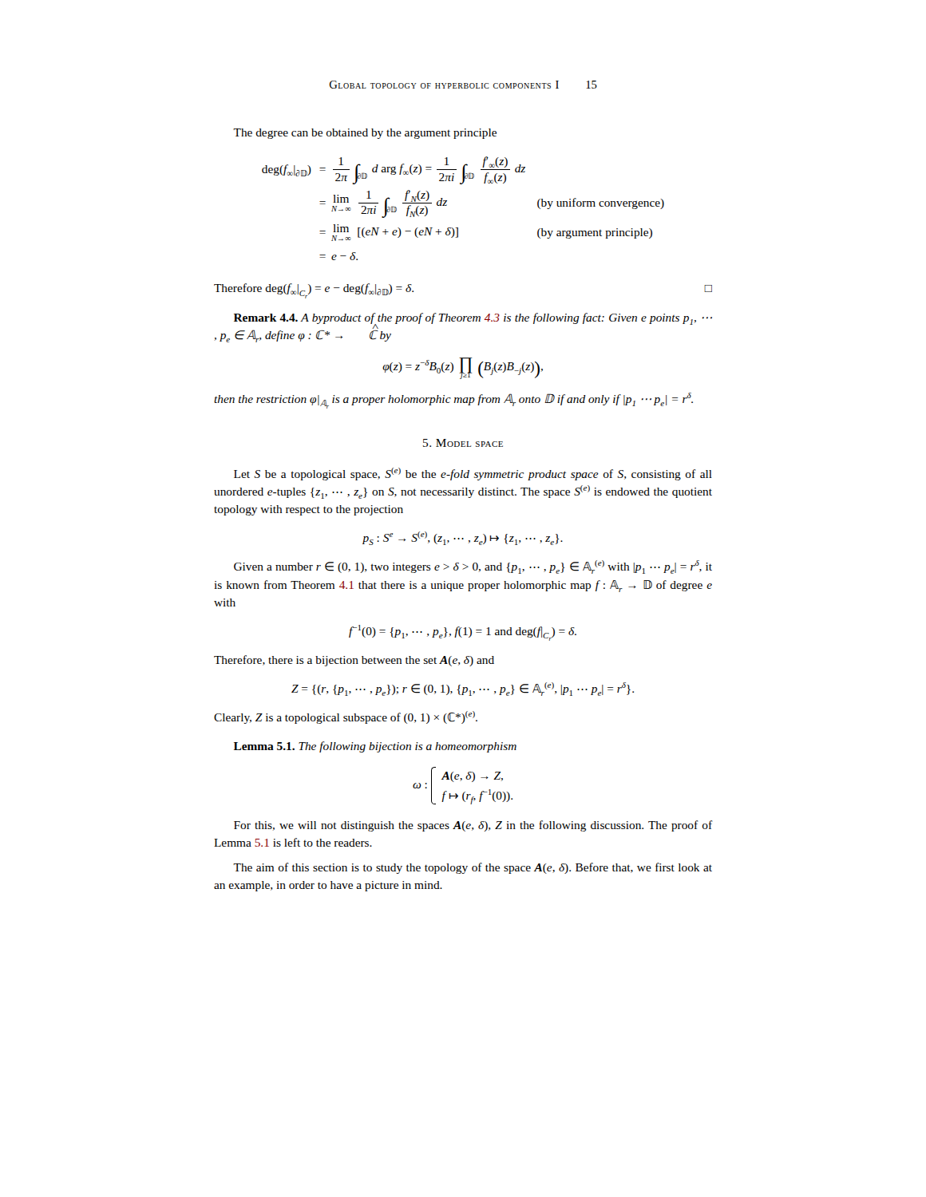Global topology of hyperbolic components I 15
The degree can be obtained by the argument principle
| deg( f ∞ / ∂𝔻 ) | = | 1 2 π ∫ ∂𝔻 d arg f ∞ ( z ) = 1 2 πi ∫ ∂𝔻 f ′ ∞ ( z ) f ∞ ( z ) dz | |
| | = | lim N →∞ 1 2 πi ∫ ∂𝔻 f ′ N ( z ) f N ( z ) dz | (by uniform convergence) |
| | = | lim N →∞ [( eN + e ) − ( eN + δ )] | (by argument principle) |
| | = | e − δ . | |
Therefore deg(f∞|Cr) = e − deg(f∞|∂𝔻) = δ. □
Remark 4.4. A byproduct of the proof of Theorem 4.3 is the following fact: Given e points p1, ⋯ , pe ∈ 𝔸r, define φ : ℂ* → ℂ by
φ(z) = z−δB0(z) ∏j≥1 (Bj(z)B−j(z)),
then the restriction φ|𝔸r is a proper holomorphic map from 𝔸r onto 𝔻 if and only if |p1 ⋯ pe| = rδ.
5. Model space
Let S be a topological space, S(e) be the e-fold symmetric product space of S, consisting of all unordered e-tuples {z1, ⋯ , ze} on S, not necessarily distinct. The space S(e) is endowed the quotient topology with respect to the projection
pS : Se → S(e), (z1, ⋯ , ze) ↦ {z1, ⋯ , ze}.
Given a number r ∈ (0, 1), two integers e > δ > 0, and {p1, ⋯ , pe} ∈ 𝔸r(e) with |p1 ⋯ pe| = rδ, it is known from Theorem 4.1 that there is a unique proper holomorphic map f : 𝔸r → 𝔻 of degree e with
f−1(0) = {p1, ⋯ , pe}, f(1) = 1 and deg(f|Cr) = δ.
Therefore, there is a bijection between the set A(e, δ) and
Z = {(r, {p1, ⋯ , pe}); r ∈ (0, 1), {p1, ⋯ , pe} ∈ 𝔸r(e), |p1 ⋯ pe| = rδ}.
Clearly, Z is a topological subspace of (0, 1) × (ℂ*)(e).
Lemma 5.1. The following bijection is a homeomorphism
ω : A(e, δ) → Z, f ↦ (rf, f−1(0)).
For this, we will not distinguish the spaces A(e, δ), Z in the following discussion. The proof of Lemma 5.1 is left to the readers.
The aim of this section is to study the topology of the space A(e, δ). Before that, we first look at an example, in order to have a picture in mind.